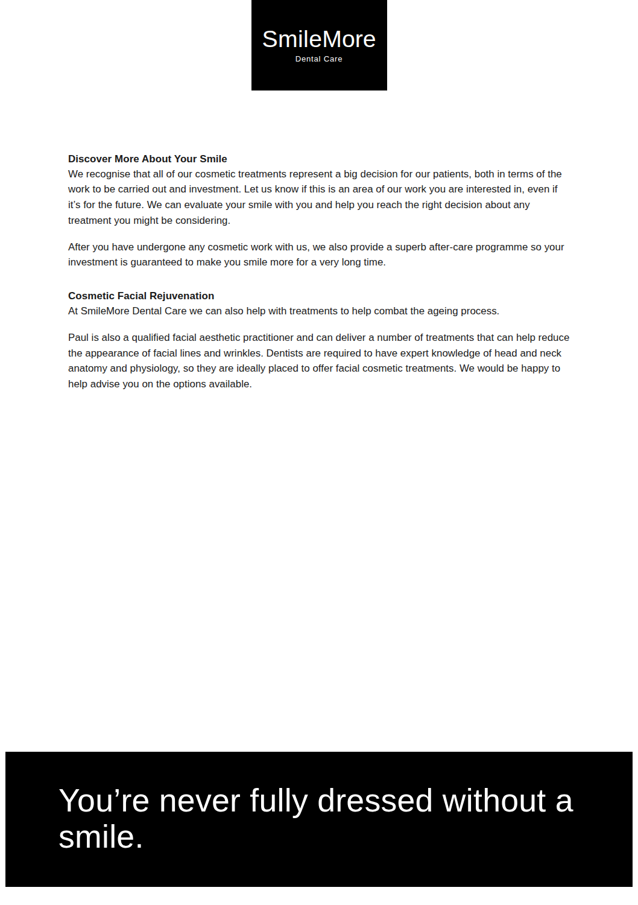SmileMore Dental Care
Discover More About Your Smile
We recognise that all of our cosmetic treatments represent a big decision for our patients, both in terms of the work to be carried out and investment. Let us know if this is an area of our work you are interested in, even if it’s for the future. We can evaluate your smile with you and help you reach the right decision about any treatment you might be considering.
After you have undergone any cosmetic work with us, we also provide a superb after-care programme so your investment is guaranteed to make you smile more for a very long time.
Cosmetic Facial Rejuvenation
At SmileMore Dental Care we can also help with treatments to help combat the ageing process.
Paul is also a qualified facial aesthetic practitioner and can deliver a number of treatments that can help reduce the appearance of facial lines and wrinkles. Dentists are required to have expert knowledge of head and neck anatomy and physiology, so they are ideally placed to offer facial cosmetic treatments. We would be happy to help advise you on the options available.
You’re never fully dressed without a smile.